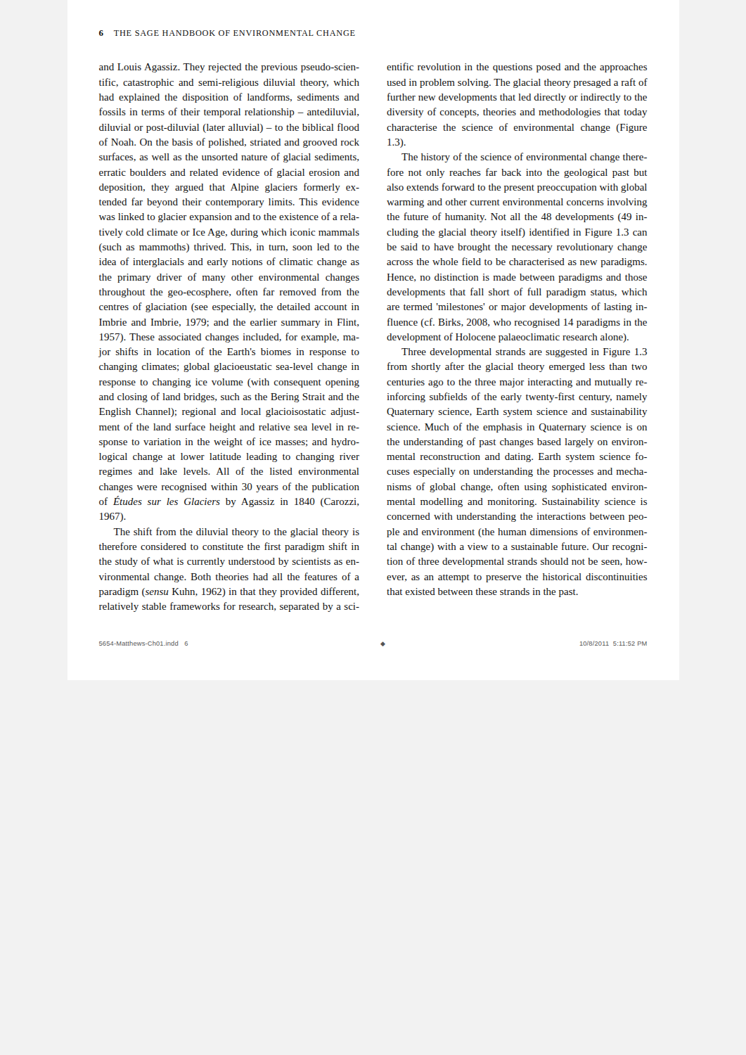6 The SAGE Handbook of Environmental Change
and Louis Agassiz. They rejected the previous pseudo-scientific, catastrophic and semi-religious diluvial theory, which had explained the disposition of landforms, sediments and fossils in terms of their temporal relationship – antediluvial, diluvial or post-diluvial (later alluvial) – to the biblical flood of Noah. On the basis of polished, striated and grooved rock surfaces, as well as the unsorted nature of glacial sediments, erratic boulders and related evidence of glacial erosion and deposition, they argued that Alpine glaciers formerly extended far beyond their contemporary limits. This evidence was linked to glacier expansion and to the existence of a relatively cold climate or Ice Age, during which iconic mammals (such as mammoths) thrived. This, in turn, soon led to the idea of interglacials and early notions of climatic change as the primary driver of many other environmental changes throughout the geo-ecosphere, often far removed from the centres of glaciation (see especially, the detailed account in Imbrie and Imbrie, 1979; and the earlier summary in Flint, 1957). These associated changes included, for example, major shifts in location of the Earth's biomes in response to changing climates; global glacioeustatic sea-level change in response to changing ice volume (with consequent opening and closing of land bridges, such as the Bering Strait and the English Channel); regional and local glacioisostatic adjustment of the land surface height and relative sea level in response to variation in the weight of ice masses; and hydrological change at lower latitude leading to changing river regimes and lake levels. All of the listed environmental changes were recognised within 30 years of the publication of Études sur les Glaciers by Agassiz in 1840 (Carozzi, 1967).
The shift from the diluvial theory to the glacial theory is therefore considered to constitute the first paradigm shift in the study of what is currently understood by scientists as environmental change. Both theories had all the features of a paradigm (sensu Kuhn, 1962) in that they provided different, relatively stable frameworks for research, separated by a scientific revolution in the questions posed and the approaches used in problem solving. The glacial theory presaged a raft of further new developments that led directly or indirectly to the diversity of concepts, theories and methodologies that today characterise the science of environmental change (Figure 1.3).
The history of the science of environmental change therefore not only reaches far back into the geological past but also extends forward to the present preoccupation with global warming and other current environmental concerns involving the future of humanity. Not all the 48 developments (49 including the glacial theory itself) identified in Figure 1.3 can be said to have brought the necessary revolutionary change across the whole field to be characterised as new paradigms. Hence, no distinction is made between paradigms and those developments that fall short of full paradigm status, which are termed 'milestones' or major developments of lasting influence (cf. Birks, 2008, who recognised 14 paradigms in the development of Holocene palaeoclimatic research alone).
Three developmental strands are suggested in Figure 1.3 from shortly after the glacial theory emerged less than two centuries ago to the three major interacting and mutually reinforcing subfields of the early twenty-first century, namely Quaternary science, Earth system science and sustainability science. Much of the emphasis in Quaternary science is on the understanding of past changes based largely on environmental reconstruction and dating. Earth system science focuses especially on understanding the processes and mechanisms of global change, often using sophisticated environmental modelling and monitoring. Sustainability science is concerned with understanding the interactions between people and environment (the human dimensions of environmental change) with a view to a sustainable future. Our recognition of three developmental strands should not be seen, however, as an attempt to preserve the historical discontinuities that existed between these strands in the past.
5654-Matthews-Ch01.indd 6 ◆ 10/8/2011 5:11:52 PM